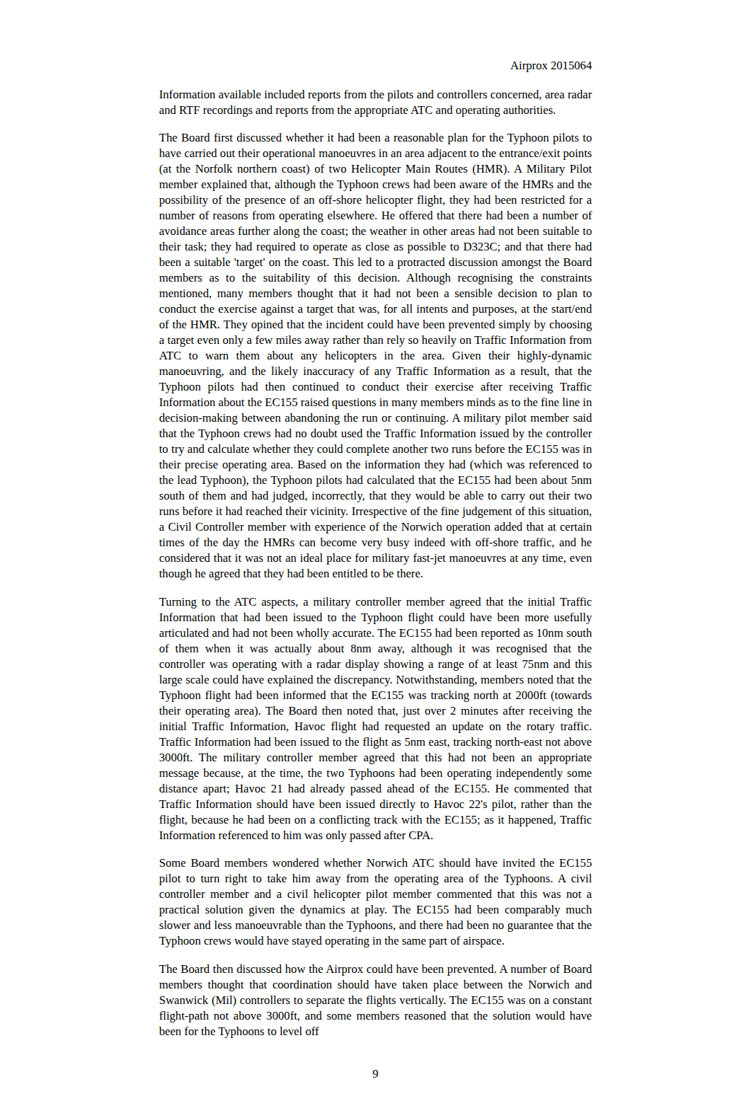Airprox 2015064
Information available included reports from the pilots and controllers concerned, area radar and RTF recordings and reports from the appropriate ATC and operating authorities.
The Board first discussed whether it had been a reasonable plan for the Typhoon pilots to have carried out their operational manoeuvres in an area adjacent to the entrance/exit points (at the Norfolk northern coast) of two Helicopter Main Routes (HMR). A Military Pilot member explained that, although the Typhoon crews had been aware of the HMRs and the possibility of the presence of an off-shore helicopter flight, they had been restricted for a number of reasons from operating elsewhere. He offered that there had been a number of avoidance areas further along the coast; the weather in other areas had not been suitable to their task; they had required to operate as close as possible to D323C; and that there had been a suitable 'target' on the coast. This led to a protracted discussion amongst the Board members as to the suitability of this decision. Although recognising the constraints mentioned, many members thought that it had not been a sensible decision to plan to conduct the exercise against a target that was, for all intents and purposes, at the start/end of the HMR. They opined that the incident could have been prevented simply by choosing a target even only a few miles away rather than rely so heavily on Traffic Information from ATC to warn them about any helicopters in the area. Given their highly-dynamic manoeuvring, and the likely inaccuracy of any Traffic Information as a result, that the Typhoon pilots had then continued to conduct their exercise after receiving Traffic Information about the EC155 raised questions in many members minds as to the fine line in decision-making between abandoning the run or continuing. A military pilot member said that the Typhoon crews had no doubt used the Traffic Information issued by the controller to try and calculate whether they could complete another two runs before the EC155 was in their precise operating area. Based on the information they had (which was referenced to the lead Typhoon), the Typhoon pilots had calculated that the EC155 had been about 5nm south of them and had judged, incorrectly, that they would be able to carry out their two runs before it had reached their vicinity. Irrespective of the fine judgement of this situation, a Civil Controller member with experience of the Norwich operation added that at certain times of the day the HMRs can become very busy indeed with off-shore traffic, and he considered that it was not an ideal place for military fast-jet manoeuvres at any time, even though he agreed that they had been entitled to be there.
Turning to the ATC aspects, a military controller member agreed that the initial Traffic Information that had been issued to the Typhoon flight could have been more usefully articulated and had not been wholly accurate. The EC155 had been reported as 10nm south of them when it was actually about 8nm away, although it was recognised that the controller was operating with a radar display showing a range of at least 75nm and this large scale could have explained the discrepancy. Notwithstanding, members noted that the Typhoon flight had been informed that the EC155 was tracking north at 2000ft (towards their operating area). The Board then noted that, just over 2 minutes after receiving the initial Traffic Information, Havoc flight had requested an update on the rotary traffic. Traffic Information had been issued to the flight as 5nm east, tracking north-east not above 3000ft. The military controller member agreed that this had not been an appropriate message because, at the time, the two Typhoons had been operating independently some distance apart; Havoc 21 had already passed ahead of the EC155. He commented that Traffic Information should have been issued directly to Havoc 22's pilot, rather than the flight, because he had been on a conflicting track with the EC155; as it happened, Traffic Information referenced to him was only passed after CPA.
Some Board members wondered whether Norwich ATC should have invited the EC155 pilot to turn right to take him away from the operating area of the Typhoons. A civil controller member and a civil helicopter pilot member commented that this was not a practical solution given the dynamics at play. The EC155 had been comparably much slower and less manoeuvrable than the Typhoons, and there had been no guarantee that the Typhoon crews would have stayed operating in the same part of airspace.
The Board then discussed how the Airprox could have been prevented. A number of Board members thought that coordination should have taken place between the Norwich and Swanwick (Mil) controllers to separate the flights vertically. The EC155 was on a constant flight-path not above 3000ft, and some members reasoned that the solution would have been for the Typhoons to level off
9